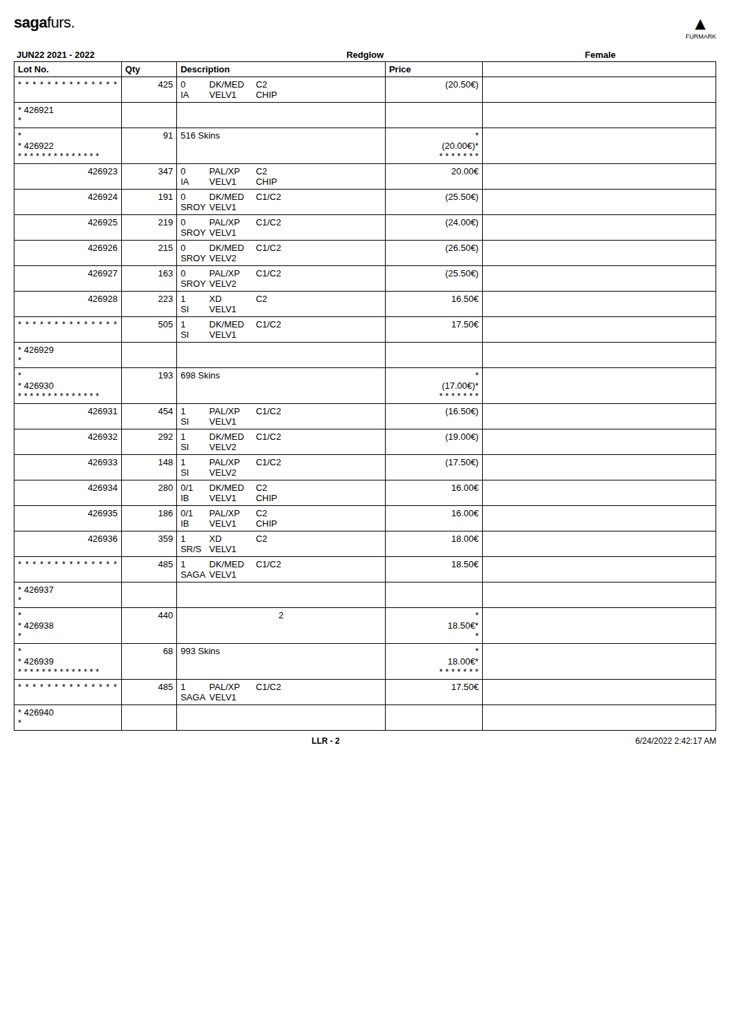sagafurs.
▲
FURMARK
| JUN22 2021 - 2022 | Redglow | Female |
| Lot No. | Qty | Description | Price | |
| --- | --- | --- | --- | --- |
| * * * * * * * * * * * * * * | 425 | 0 DK/MED C2 IA VELV1 CHIP | (20.50€) | |
| * 426921 * | | | | |
| * * 426922 * * * * * * * * * * * * * * | 91 | 516 Skins | * (20.00€)* * * * * * * * | |
| 426923 | 347 | 0 PAL/XP C2 IA VELV1 CHIP | 20.00€ | |
| 426924 | 191 | 0 DK/MED C1/C2 SROY VELV1 | (25.50€) | |
| 426925 | 219 | 0 PAL/XP C1/C2 SROY VELV1 | (24.00€) | |
| 426926 | 215 | 0 DK/MED C1/C2 SROY VELV2 | (26.50€) | |
| 426927 | 163 | 0 PAL/XP C1/C2 SROY VELV2 | (25.50€) | |
| 426928 | 223 | 1 XD C2 SI VELV1 | 16.50€ | |
| * * * * * * * * * * * * * * | 505 | 1 DK/MED C1/C2 SI VELV1 | 17.50€ | |
| * 426929 * | | | | |
| * * 426930 * * * * * * * * * * * * * * | 193 | 698 Skins | * (17.00€)* * * * * * * * | |
| 426931 | 454 | 1 PAL/XP C1/C2 SI VELV1 | (16.50€) | |
| 426932 | 292 | 1 DK/MED C1/C2 SI VELV2 | (19.00€) | |
| 426933 | 148 | 1 PAL/XP C1/C2 SI VELV2 | (17.50€) | |
| 426934 | 280 | 0/1 DK/MED C2 IB VELV1 CHIP | 16.00€ | |
| 426935 | 186 | 0/1 PAL/XP C2 IB VELV1 CHIP | 16.00€ | |
| 426936 | 359 | 1 XD C2 SR/S VELV1 | 18.00€ | |
| * * * * * * * * * * * * * * | 485 | 1 DK/MED C1/C2 SAGA VELV1 | 18.50€ | |
| * 426937 * | | | | |
| * * 426938 * | 440 | 2 | * 18.50€* * | |
| * * 426939 * * * * * * * * * * * * * * | 68 | 993 Skins | * 18.00€* * * * * * * * | |
| * * * * * * * * * * * * * * | 485 | 1 PAL/XP C1/C2 SAGA VELV1 | 17.50€ | |
| * 426940 * | | | | |
LLR - 2
6/24/2022 2:42:17 AM